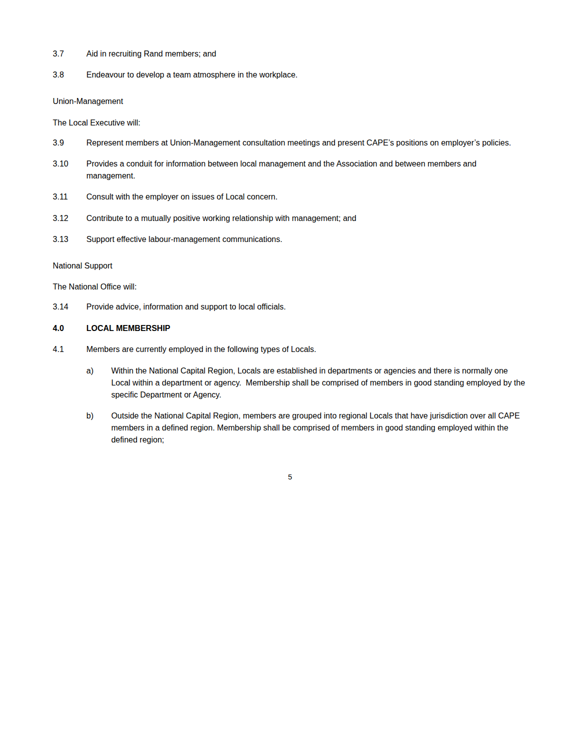3.7
Aid in recruiting Rand members; and
3.8
Endeavour to develop a team atmosphere in the workplace.
Union-Management
The Local Executive will:
3.9
Represent members at Union-Management consultation meetings and present CAPE’s positions on employer’s policies.
3.10
Provides a conduit for information between local management and the Association and between members and management.
3.11
Consult with the employer on issues of Local concern.
3.12
Contribute to a mutually positive working relationship with management; and
3.13
Support effective labour-management communications.
National Support
The National Office will:
3.14
Provide advice, information and support to local officials.
4.0
LOCAL MEMBERSHIP
4.1
Members are currently employed in the following types of Locals.
a)
Within the National Capital Region, Locals are established in departments or agencies and there is normally one Local within a department or agency. Membership shall be comprised of members in good standing employed by the specific Department or Agency.
b)
Outside the National Capital Region, members are grouped into regional Locals that have jurisdiction over all CAPE members in a defined region. Membership shall be comprised of members in good standing employed within the defined region;
5